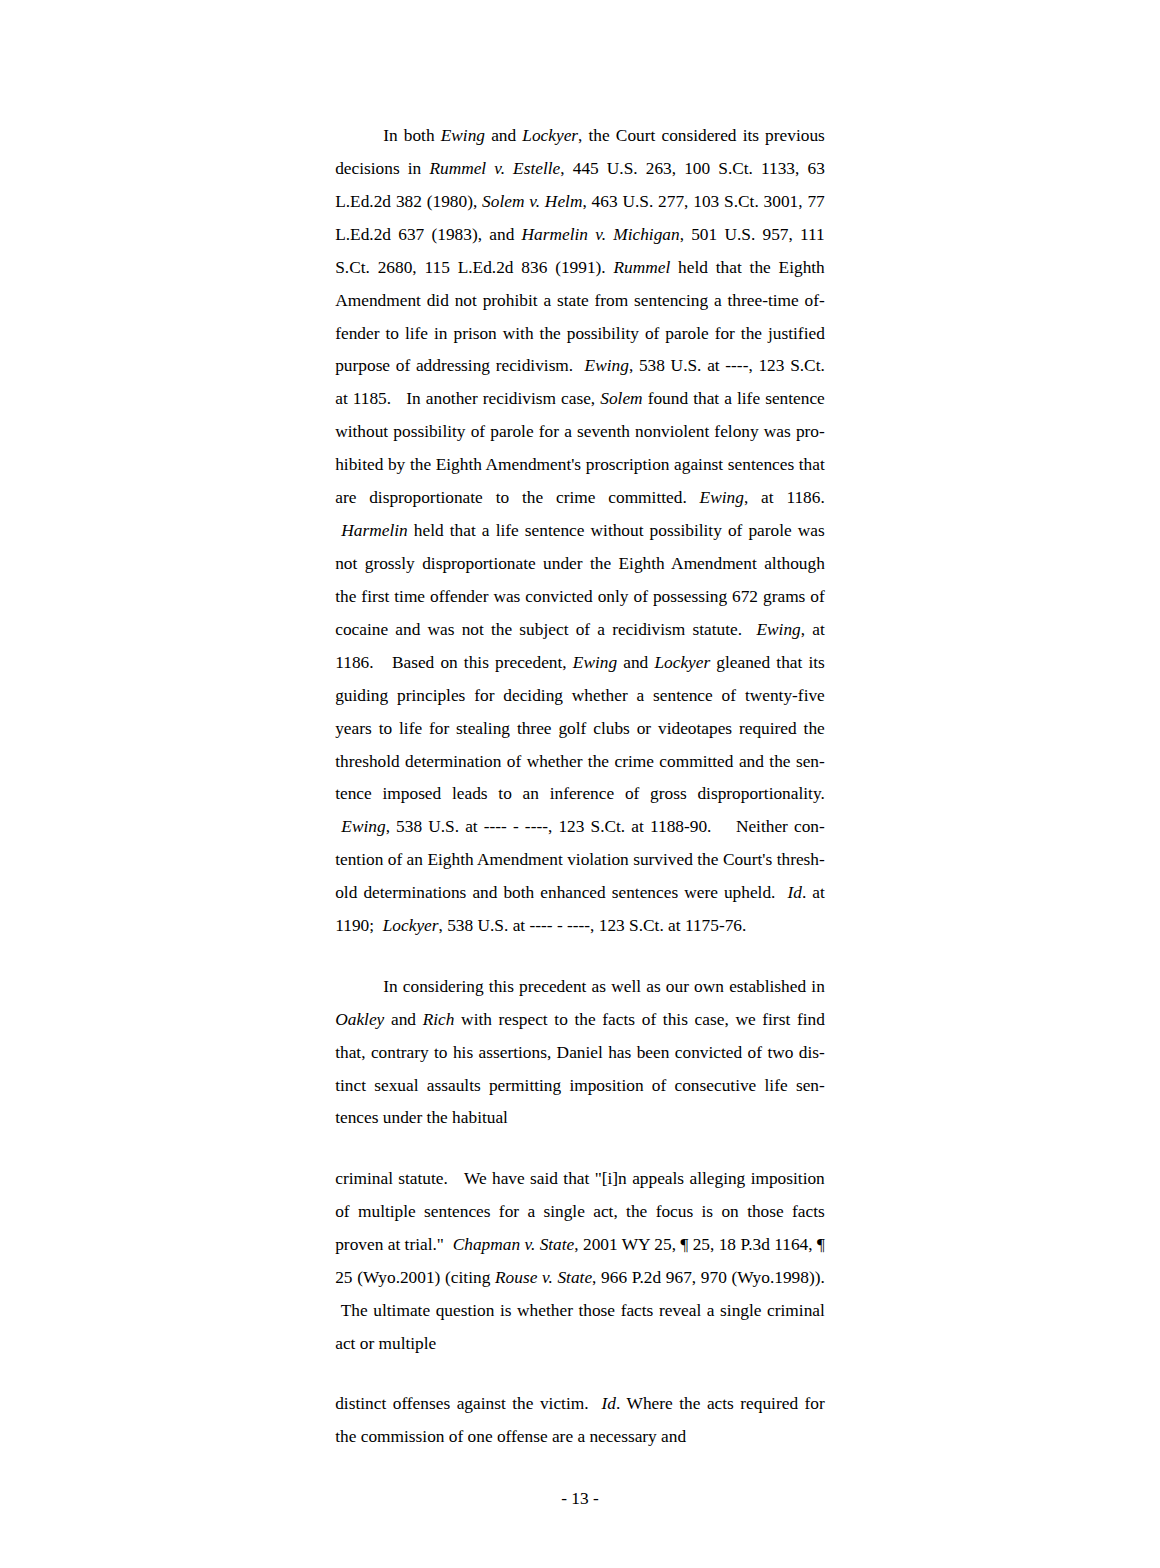In both Ewing and Lockyer, the Court considered its previous decisions in Rummel v. Estelle, 445 U.S. 263, 100 S.Ct. 1133, 63 L.Ed.2d 382 (1980), Solem v. Helm, 463 U.S. 277, 103 S.Ct. 3001, 77 L.Ed.2d 637 (1983), and Harmelin v. Michigan, 501 U.S. 957, 111 S.Ct. 2680, 115 L.Ed.2d 836 (1991). Rummel held that the Eighth Amendment did not prohibit a state from sentencing a three-time offender to life in prison with the possibility of parole for the justified purpose of addressing recidivism. Ewing, 538 U.S. at ----, 123 S.Ct. at 1185. In another recidivism case, Solem found that a life sentence without possibility of parole for a seventh nonviolent felony was prohibited by the Eighth Amendment's proscription against sentences that are disproportionate to the crime committed. Ewing, at 1186. Harmelin held that a life sentence without possibility of parole was not grossly disproportionate under the Eighth Amendment although the first time offender was convicted only of possessing 672 grams of cocaine and was not the subject of a recidivism statute. Ewing, at 1186. Based on this precedent, Ewing and Lockyer gleaned that its guiding principles for deciding whether a sentence of twenty-five years to life for stealing three golf clubs or videotapes required the threshold determination of whether the crime committed and the sentence imposed leads to an inference of gross disproportionality. Ewing, 538 U.S. at ---- - ----, 123 S.Ct. at 1188-90. Neither contention of an Eighth Amendment violation survived the Court's threshold determinations and both enhanced sentences were upheld. Id. at 1190; Lockyer, 538 U.S. at ---- - ----, 123 S.Ct. at 1175-76.
In considering this precedent as well as our own established in Oakley and Rich with respect to the facts of this case, we first find that, contrary to his assertions, Daniel has been convicted of two distinct sexual assaults permitting imposition of consecutive life sentences under the habitual
criminal statute. We have said that "[i]n appeals alleging imposition of multiple sentences for a single act, the focus is on those facts proven at trial." Chapman v. State, 2001 WY 25, ¶ 25, 18 P.3d 1164, ¶ 25 (Wyo.2001) (citing Rouse v. State, 966 P.2d 967, 970 (Wyo.1998)). The ultimate question is whether those facts reveal a single criminal act or multiple
distinct offenses against the victim. Id. Where the acts required for the commission of one offense are a necessary and
- 13 -